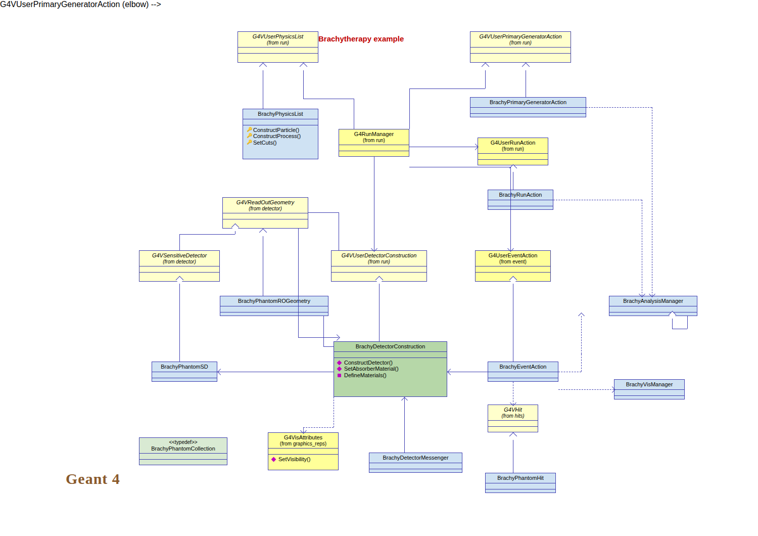Brachytherapy example — Geant 4 class diagram
Brachytherapy example
Geant 4
G4VUserPhysicsList(from run)
G4VUserPrimaryGeneratorAction(from run)
BrachyPhysicsList
ConstructParticle()
ConstructProcess()
SetCuts()
BrachyPrimaryGeneratorAction
G4RunManager(from run)
G4UserRunAction(from run)
BrachyRunAction
G4VReadOutGeometry(from detector)
G4VSensitiveDetector(from detector)
G4VUserDetectorConstruction(from run)
G4UserEventAction(from event)
BrachyPhantomROGeometry
BrachyAnalysisManager
BrachyDetectorConstruction
ConstructDetector()
SetAbsorberMaterial()
DefineMaterials()
BrachyPhantomSD
BrachyEventAction
BrachyVisManager
G4VHit(from hits)
G4VisAttributes(from graphics_reps)
SetVisibility()
BrachyDetectorMessenger
<<typedef>>BrachyPhantomCollection
BrachyPhantomHit
G4VUserPrimaryGeneratorAction (elbow) -->